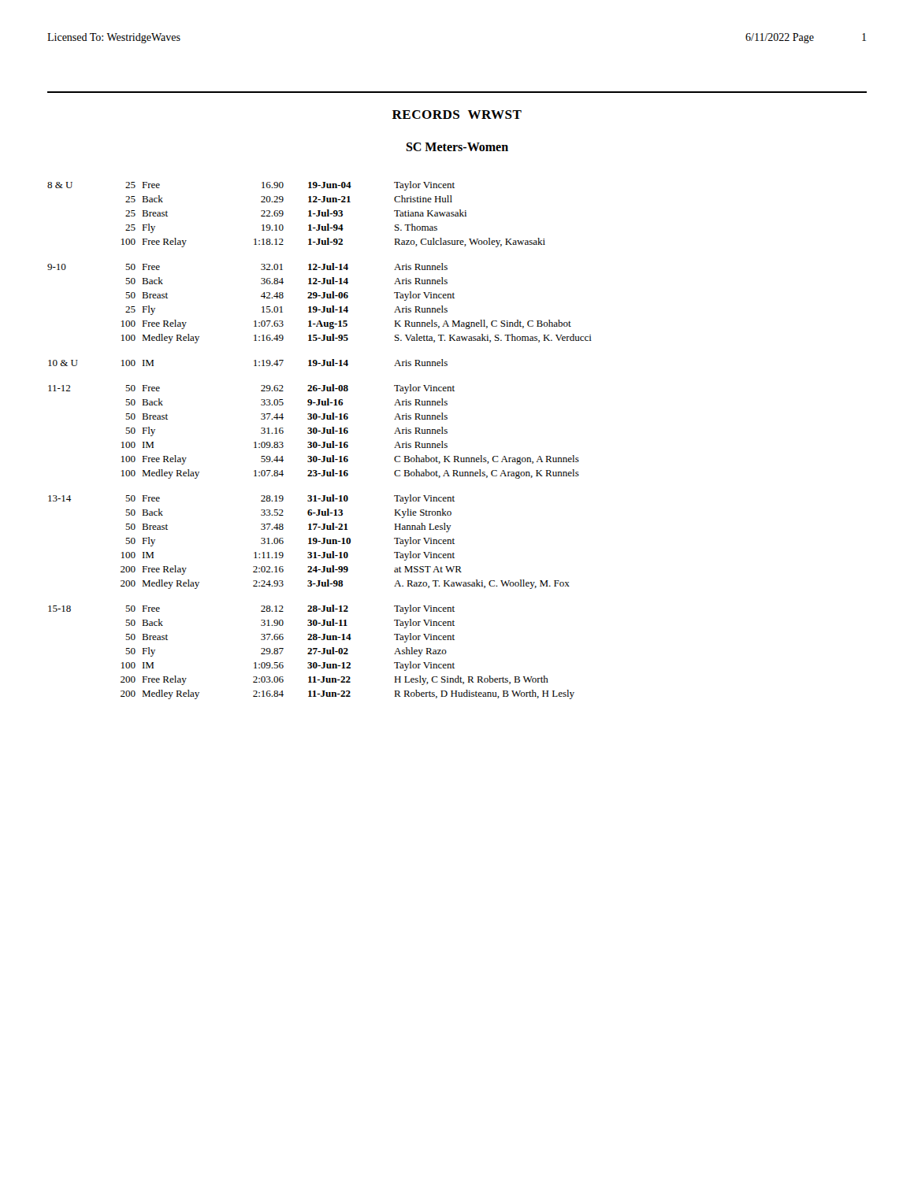Licensed To: WestridgeWaves
6/11/2022 Page 1
RECORDS WRWST
SC Meters-Women
| 8 & U | 25 | Free | 16.90 | 19-Jun-04 | Taylor Vincent |
| | 25 | Back | 20.29 | 12-Jun-21 | Christine Hull |
| | 25 | Breast | 22.69 | 1-Jul-93 | Tatiana Kawasaki |
| | 25 | Fly | 19.10 | 1-Jul-94 | S. Thomas |
| | 100 | Free Relay | 1:18.12 | 1-Jul-92 | Razo, Culclasure, Wooley, Kawasaki |
| 9-10 | 50 | Free | 32.01 | 12-Jul-14 | Aris Runnels |
| | 50 | Back | 36.84 | 12-Jul-14 | Aris Runnels |
| | 50 | Breast | 42.48 | 29-Jul-06 | Taylor Vincent |
| | 25 | Fly | 15.01 | 19-Jul-14 | Aris Runnels |
| | 100 | Free Relay | 1:07.63 | 1-Aug-15 | K Runnels, A Magnell, C Sindt, C Bohabot |
| | 100 | Medley Relay | 1:16.49 | 15-Jul-95 | S. Valetta, T. Kawasaki, S. Thomas, K. Verducci |
| 10 & U | 100 | IM | 1:19.47 | 19-Jul-14 | Aris Runnels |
| 11-12 | 50 | Free | 29.62 | 26-Jul-08 | Taylor Vincent |
| | 50 | Back | 33.05 | 9-Jul-16 | Aris Runnels |
| | 50 | Breast | 37.44 | 30-Jul-16 | Aris Runnels |
| | 50 | Fly | 31.16 | 30-Jul-16 | Aris Runnels |
| | 100 | IM | 1:09.83 | 30-Jul-16 | Aris Runnels |
| | 100 | Free Relay | 59.44 | 30-Jul-16 | C Bohabot, K Runnels, C Aragon, A Runnels |
| | 100 | Medley Relay | 1:07.84 | 23-Jul-16 | C Bohabot, A Runnels, C Aragon, K Runnels |
| 13-14 | 50 | Free | 28.19 | 31-Jul-10 | Taylor Vincent |
| | 50 | Back | 33.52 | 6-Jul-13 | Kylie Stronko |
| | 50 | Breast | 37.48 | 17-Jul-21 | Hannah Lesly |
| | 50 | Fly | 31.06 | 19-Jun-10 | Taylor Vincent |
| | 100 | IM | 1:11.19 | 31-Jul-10 | Taylor Vincent |
| | 200 | Free Relay | 2:02.16 | 24-Jul-99 | at MSST At WR |
| | 200 | Medley Relay | 2:24.93 | 3-Jul-98 | A. Razo, T. Kawasaki, C. Woolley, M. Fox |
| 15-18 | 50 | Free | 28.12 | 28-Jul-12 | Taylor Vincent |
| | 50 | Back | 31.90 | 30-Jul-11 | Taylor Vincent |
| | 50 | Breast | 37.66 | 28-Jun-14 | Taylor Vincent |
| | 50 | Fly | 29.87 | 27-Jul-02 | Ashley Razo |
| | 100 | IM | 1:09.56 | 30-Jun-12 | Taylor Vincent |
| | 200 | Free Relay | 2:03.06 | 11-Jun-22 | H Lesly, C Sindt, R Roberts, B Worth |
| | 200 | Medley Relay | 2:16.84 | 11-Jun-22 | R Roberts, D Hudisteanu, B Worth, H Lesly |